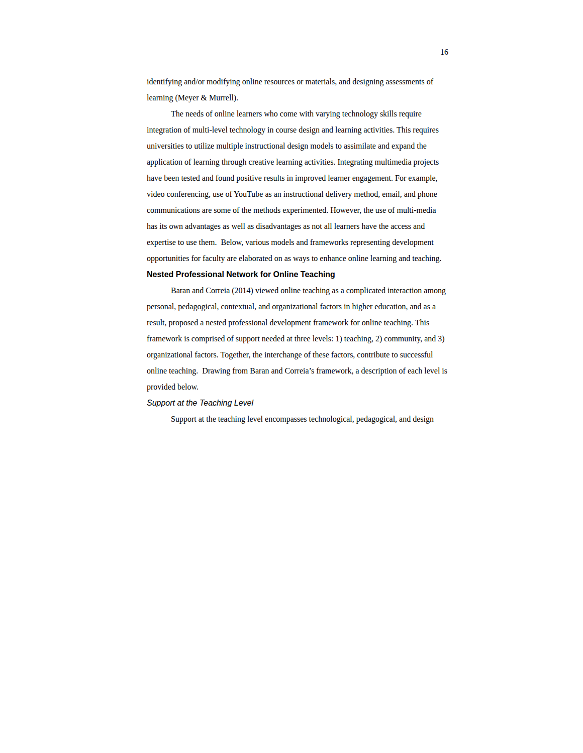16
identifying and/or modifying online resources or materials, and designing assessments of learning (Meyer & Murrell).
The needs of online learners who come with varying technology skills require integration of multi-level technology in course design and learning activities. This requires universities to utilize multiple instructional design models to assimilate and expand the application of learning through creative learning activities. Integrating multimedia projects have been tested and found positive results in improved learner engagement. For example, video conferencing, use of YouTube as an instructional delivery method, email, and phone communications are some of the methods experimented. However, the use of multi-media has its own advantages as well as disadvantages as not all learners have the access and expertise to use them. Below, various models and frameworks representing development opportunities for faculty are elaborated on as ways to enhance online learning and teaching.
Nested Professional Network for Online Teaching
Baran and Correia (2014) viewed online teaching as a complicated interaction among personal, pedagogical, contextual, and organizational factors in higher education, and as a result, proposed a nested professional development framework for online teaching. This framework is comprised of support needed at three levels: 1) teaching, 2) community, and 3) organizational factors. Together, the interchange of these factors, contribute to successful online teaching. Drawing from Baran and Correia’s framework, a description of each level is provided below.
Support at the Teaching Level
Support at the teaching level encompasses technological, pedagogical, and design